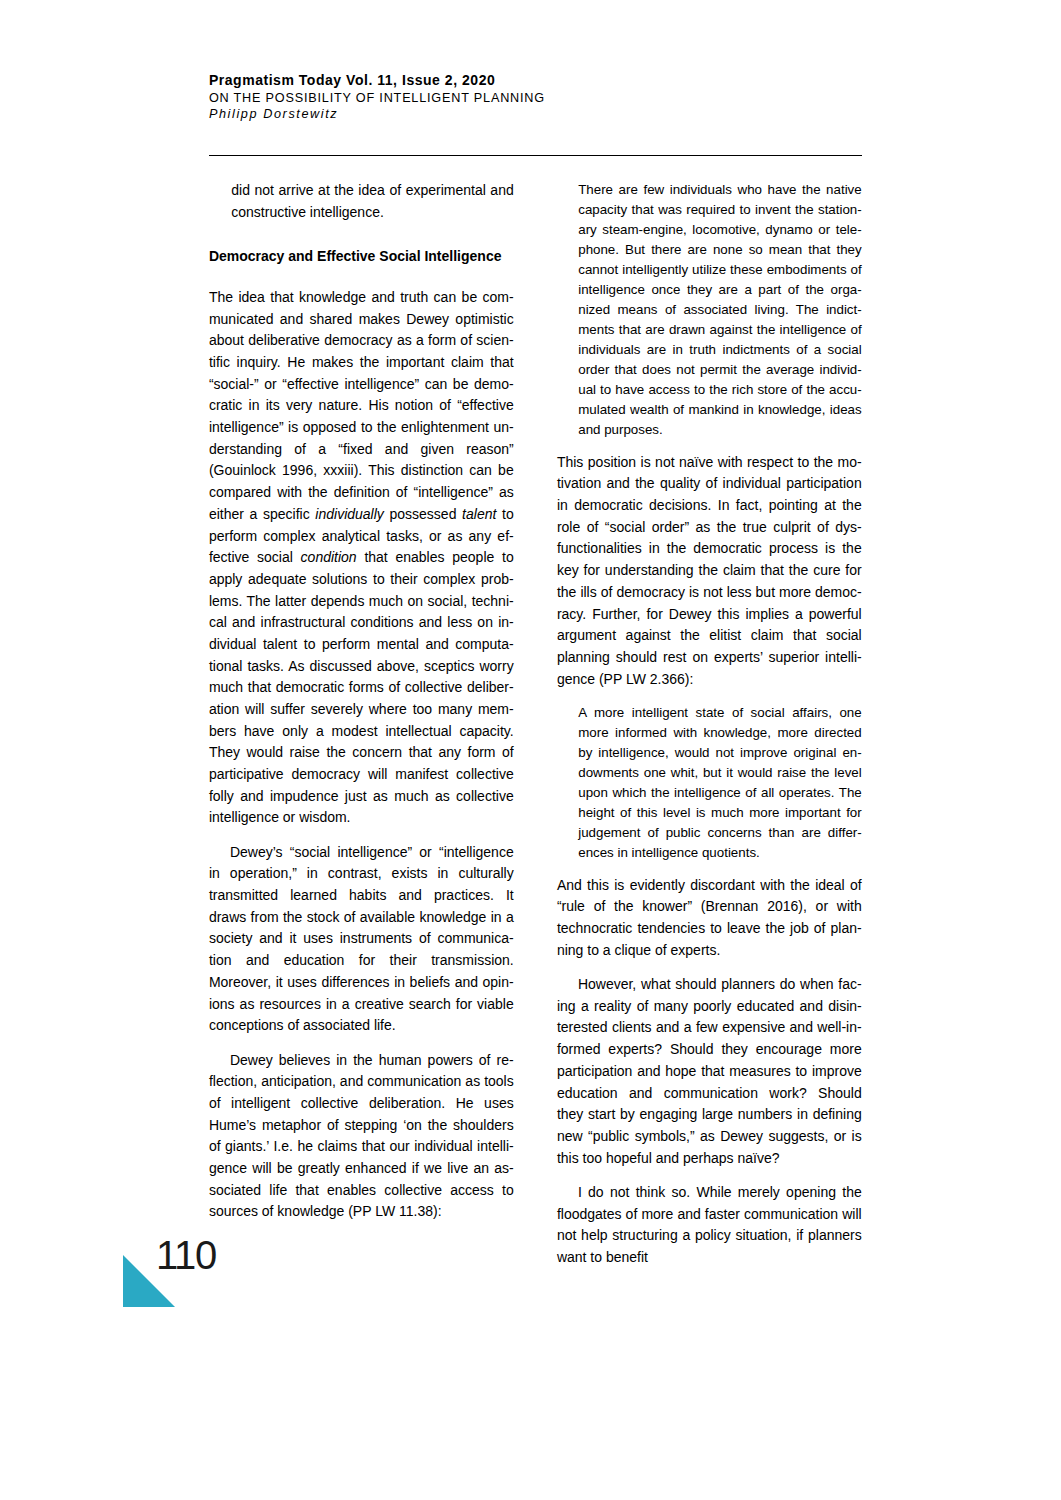Pragmatism Today Vol. 11, Issue 2, 2020
On the Possibility of Intelligent Planning
Philipp Dorstewitz
did not arrive at the idea of experimental and constructive intelligence.
Democracy and Effective Social Intelligence
The idea that knowledge and truth can be communicated and shared makes Dewey optimistic about deliberative democracy as a form of scientific inquiry. He makes the important claim that “social-” or “effective intelligence” can be democratic in its very nature. His notion of “effective intelligence” is opposed to the enlightenment understanding of a “fixed and given reason” (Gouinlock 1996, xxxiii). This distinction can be compared with the definition of “intelligence” as either a specific individually possessed talent to perform complex analytical tasks, or as any effective social condition that enables people to apply adequate solutions to their complex problems. The latter depends much on social, technical and infrastructural conditions and less on individual talent to perform mental and computational tasks. As discussed above, sceptics worry much that democratic forms of collective deliberation will suffer severely where too many members have only a modest intellectual capacity. They would raise the concern that any form of participative democracy will manifest collective folly and impudence just as much as collective intelligence or wisdom.
Dewey’s “social intelligence” or “intelligence in operation,” in contrast, exists in culturally transmitted learned habits and practices. It draws from the stock of available knowledge in a society and it uses instruments of communication and education for their transmission. Moreover, it uses differences in beliefs and opinions as resources in a creative search for viable conceptions of associated life.
Dewey believes in the human powers of reflection, anticipation, and communication as tools of intelligent collective deliberation. He uses Hume’s metaphor of stepping ‘on the shoulders of giants.’ I.e. he claims that our individual intelligence will be greatly enhanced if we live an associated life that enables collective access to sources of knowledge (PP LW 11.38):
There are few individuals who have the native capacity that was required to invent the stationary steam-engine, locomotive, dynamo or telephone. But there are none so mean that they cannot intelligently utilize these embodiments of intelligence once they are a part of the organized means of associated living. The indictments that are drawn against the intelligence of individuals are in truth indictments of a social order that does not permit the average individual to have access to the rich store of the accumulated wealth of mankind in knowledge, ideas and purposes.
This position is not naïve with respect to the motivation and the quality of individual participation in democratic decisions. In fact, pointing at the role of “social order” as the true culprit of dysfunctionalities in the democratic process is the key for understanding the claim that the cure for the ills of democracy is not less but more democracy. Further, for Dewey this implies a powerful argument against the elitist claim that social planning should rest on experts’ superior intelligence (PP LW 2.366):
A more intelligent state of social affairs, one more informed with knowledge, more directed by intelligence, would not improve original endowments one whit, but it would raise the level upon which the intelligence of all operates. The height of this level is much more important for judgement of public concerns than are differences in intelligence quotients.
And this is evidently discordant with the ideal of “rule of the knower” (Brennan 2016), or with technocratic tendencies to leave the job of planning to a clique of experts.
However, what should planners do when facing a reality of many poorly educated and disinterested clients and a few expensive and well-informed experts? Should they encourage more participation and hope that measures to improve education and communication work? Should they start by engaging large numbers in defining new “public symbols,” as Dewey suggests, or is this too hopeful and perhaps naïve?
I do not think so. While merely opening the floodgates of more and faster communication will not help structuring a policy situation, if planners want to benefit
110